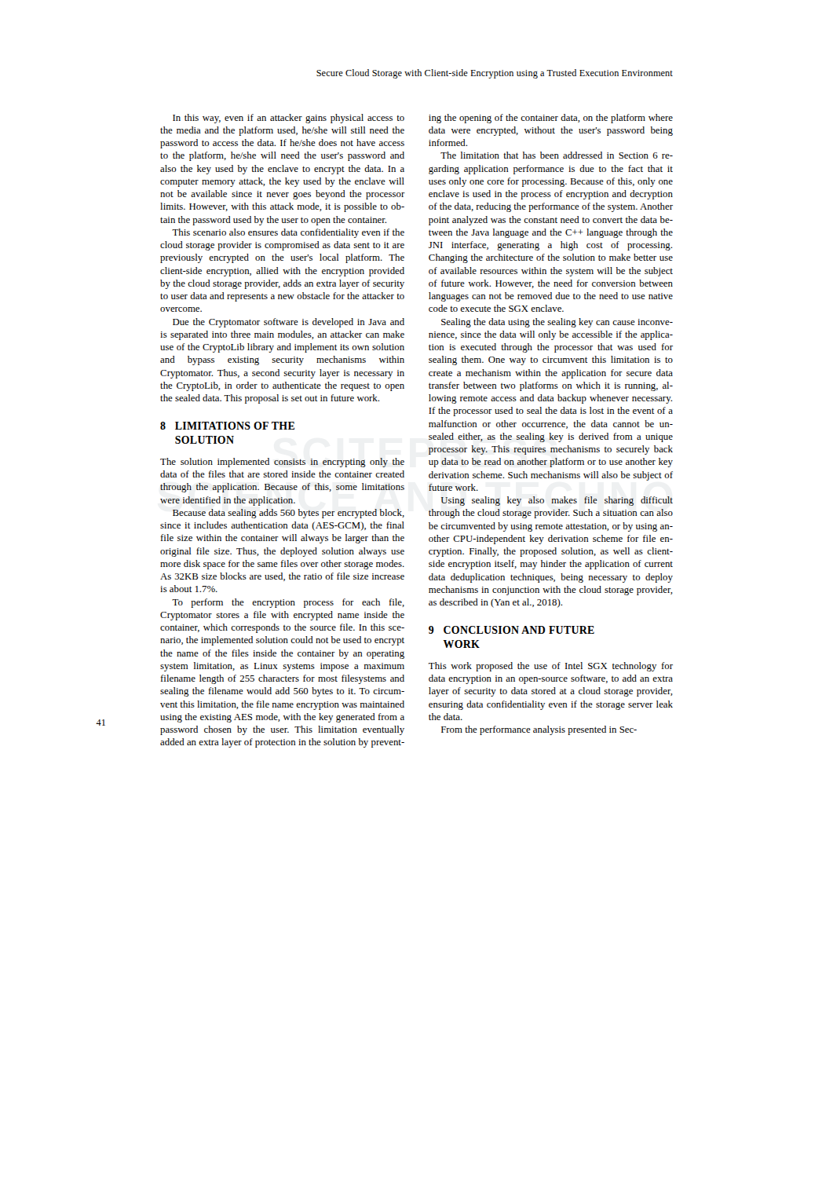SCITEPRESS
SCIENCE AND TECHNO
Secure Cloud Storage with Client-side Encryption using a Trusted Execution Environment
In this way, even if an attacker gains physical access to the media and the platform used, he/she will still need the password to access the data. If he/she does not have access to the platform, he/she will need the user's password and also the key used by the enclave to encrypt the data. In a computer memory attack, the key used by the enclave will not be available since it never goes beyond the processor limits. However, with this attack mode, it is possible to obtain the password used by the user to open the container.
This scenario also ensures data confidentiality even if the cloud storage provider is compromised as data sent to it are previously encrypted on the user's local platform. The client-side encryption, allied with the encryption provided by the cloud storage provider, adds an extra layer of security to user data and represents a new obstacle for the attacker to overcome.
Due the Cryptomator software is developed in Java and is separated into three main modules, an attacker can make use of the CryptoLib library and implement its own solution and bypass existing security mechanisms within Cryptomator. Thus, a second security layer is necessary in the CryptoLib, in order to authenticate the request to open the sealed data. This proposal is set out in future work.
8 LIMITATIONS OF THE
SOLUTION
The solution implemented consists in encrypting only the data of the files that are stored inside the container created through the application. Because of this, some limitations were identified in the application.
Because data sealing adds 560 bytes per encrypted block, since it includes authentication data (AES-GCM), the final file size within the container will always be larger than the original file size. Thus, the deployed solution always use more disk space for the same files over other storage modes. As 32KB size blocks are used, the ratio of file size increase is about 1.7%.
To perform the encryption process for each file, Cryptomator stores a file with encrypted name inside the container, which corresponds to the source file. In this scenario, the implemented solution could not be used to encrypt the name of the files inside the container by an operating system limitation, as Linux systems impose a maximum filename length of 255 characters for most filesystems and sealing the filename would add 560 bytes to it. To circumvent this limitation, the file name encryption was maintained using the existing AES mode, with the key generated from a password chosen by the user. This limitation eventually added an extra layer of protection in the solution by preventing the opening of the container data, on the platform where data were encrypted, without the user's password being informed.
The limitation that has been addressed in Section 6 regarding application performance is due to the fact that it uses only one core for processing. Because of this, only one enclave is used in the process of encryption and decryption of the data, reducing the performance of the system. Another point analyzed was the constant need to convert the data between the Java language and the C++ language through the JNI interface, generating a high cost of processing. Changing the architecture of the solution to make better use of available resources within the system will be the subject of future work. However, the need for conversion between languages can not be removed due to the need to use native code to execute the SGX enclave.
Sealing the data using the sealing key can cause inconvenience, since the data will only be accessible if the application is executed through the processor that was used for sealing them. One way to circumvent this limitation is to create a mechanism within the application for secure data transfer between two platforms on which it is running, allowing remote access and data backup whenever necessary. If the processor used to seal the data is lost in the event of a malfunction or other occurrence, the data cannot be unsealed either, as the sealing key is derived from a unique processor key. This requires mechanisms to securely back up data to be read on another platform or to use another key derivation scheme. Such mechanisms will also be subject of future work.
Using sealing key also makes file sharing difficult through the cloud storage provider. Such a situation can also be circumvented by using remote attestation, or by using another CPU-independent key derivation scheme for file encryption. Finally, the proposed solution, as well as client-side encryption itself, may hinder the application of current data deduplication techniques, being necessary to deploy mechanisms in conjunction with the cloud storage provider, as described in (Yan et al., 2018).
9 CONCLUSION AND FUTURE
WORK
This work proposed the use of Intel SGX technology for data encryption in an open-source software, to add an extra layer of security to data stored at a cloud storage provider, ensuring data confidentiality even if the storage server leak the data.
From the performance analysis presented in Sec-
41